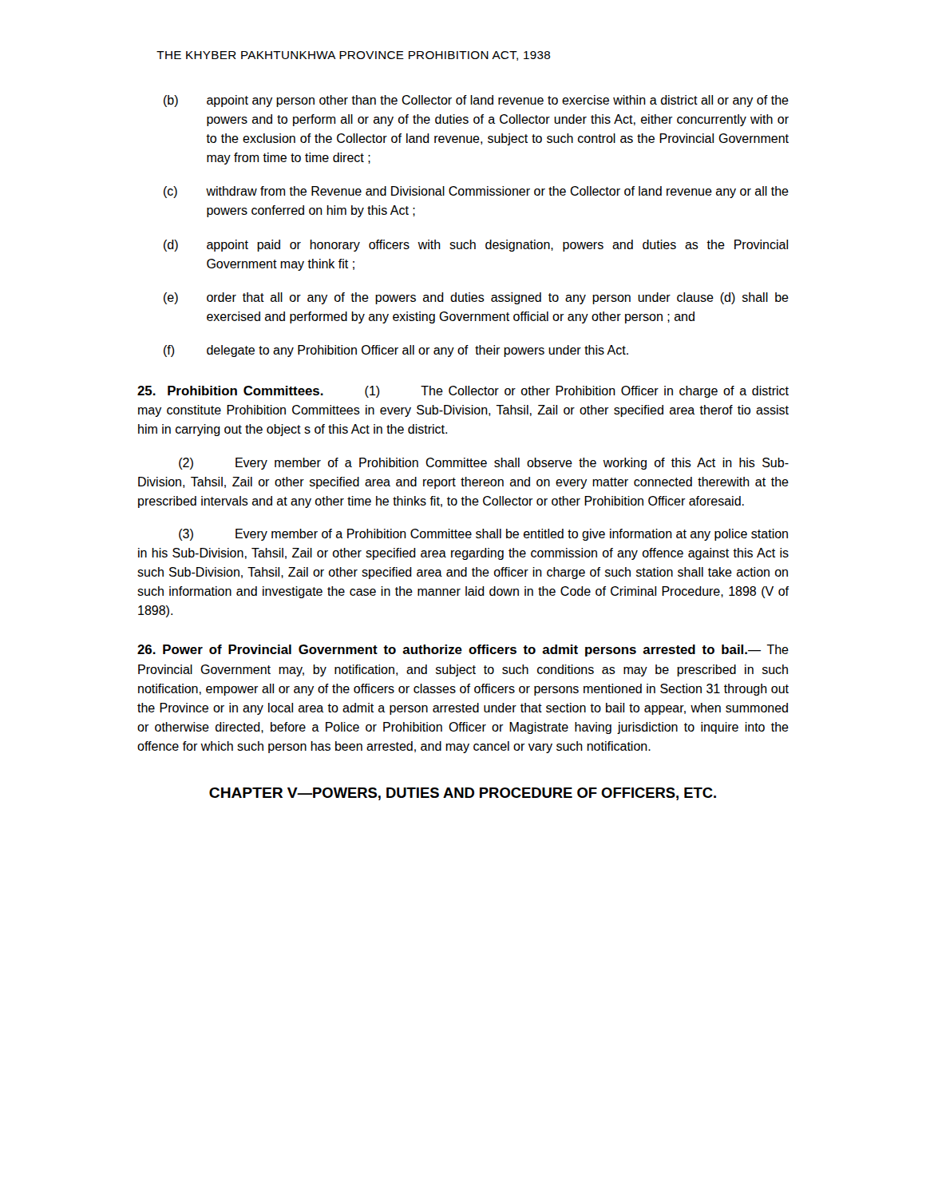THE KHYBER PAKHTUNKHWA PROVINCE PROHIBITION ACT, 1938
(b) appoint any person other than the Collector of land revenue to exercise within a district all or any of the powers and to perform all or any of the duties of a Collector under this Act, either concurrently with or to the exclusion of the Collector of land revenue, subject to such control as the Provincial Government may from time to time direct ;
(c) withdraw from the Revenue and Divisional Commissioner or the Collector of land revenue any or all the powers conferred on him by this Act ;
(d) appoint paid or honorary officers with such designation, powers and duties as the Provincial Government may think fit ;
(e) order that all or any of the powers and duties assigned to any person under clause (d) shall be exercised and performed by any existing Government official or any other person ; and
(f) delegate to any Prohibition Officer all or any of their powers under this Act.
25. Prohibition Committees.
(1) The Collector or other Prohibition Officer in charge of a district may constitute Prohibition Committees in every Sub-Division, Tahsil, Zail or other specified area therof tio assist him in carrying out the object s of this Act in the district.
(2) Every member of a Prohibition Committee shall observe the working of this Act in his Sub-Division, Tahsil, Zail or other specified area and report thereon and on every matter connected therewith at the prescribed intervals and at any other time he thinks fit, to the Collector or other Prohibition Officer aforesaid.
(3) Every member of a Prohibition Committee shall be entitled to give information at any police station in his Sub-Division, Tahsil, Zail or other specified area regarding the commission of any offence against this Act is such Sub-Division, Tahsil, Zail or other specified area and the officer in charge of such station shall take action on such information and investigate the case in the manner laid down in the Code of Criminal Procedure, 1898 (V of 1898).
26. Power of Provincial Government to authorize officers to admit persons arrested to bail.
— The Provincial Government may, by notification, and subject to such conditions as may be prescribed in such notification, empower all or any of the officers or classes of officers or persons mentioned in Section 31 through out the Province or in any local area to admit a person arrested under that section to bail to appear, when summoned or otherwise directed, before a Police or Prohibition Officer or Magistrate having jurisdiction to inquire into the offence for which such person has been arrested, and may cancel or vary such notification.
CHAPTER V—POWERS, DUTIES AND PROCEDURE OF OFFICERS, ETC.